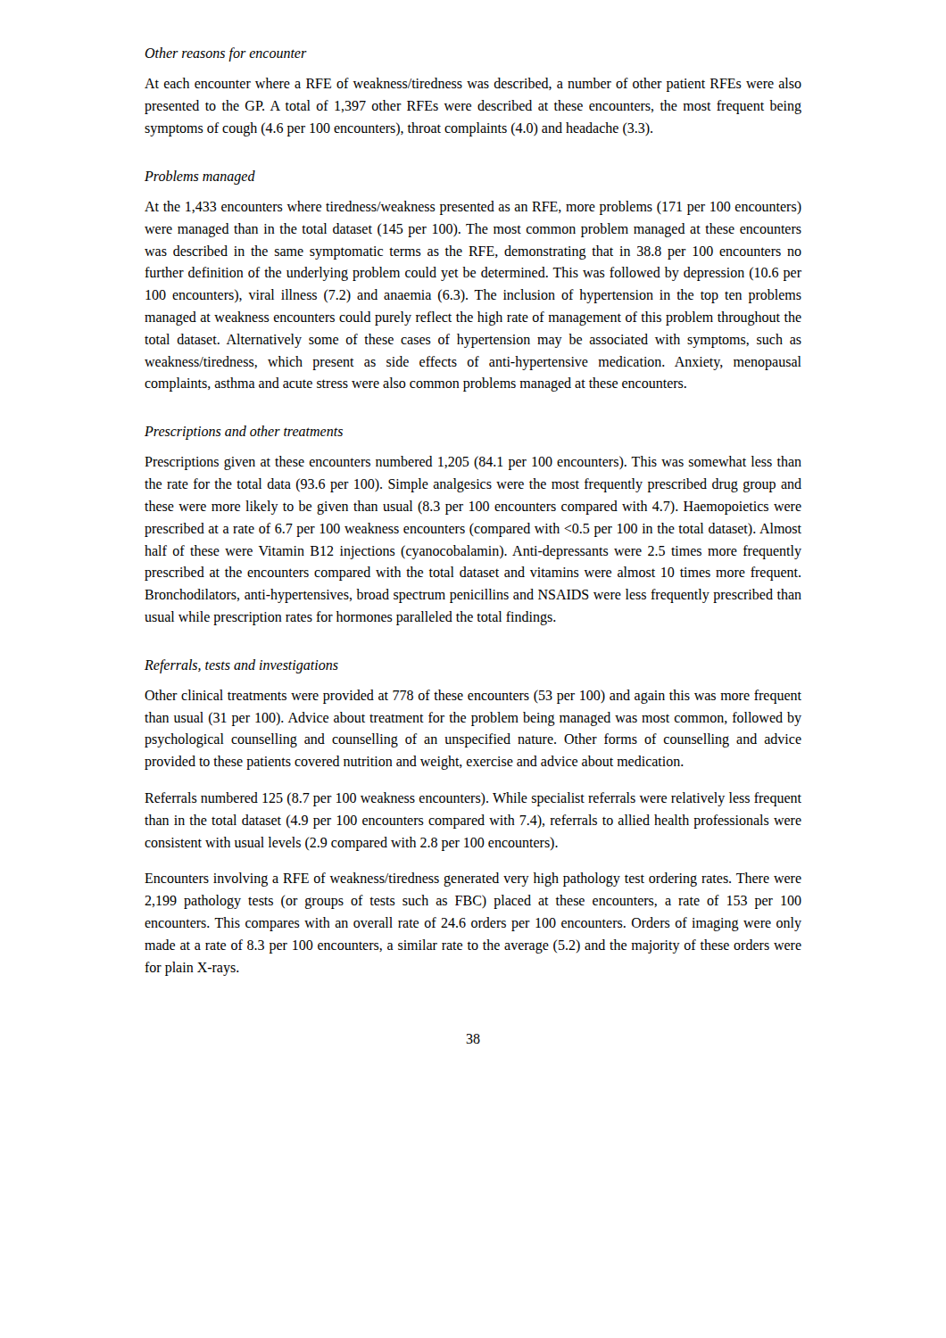Other reasons for encounter
At each encounter where a RFE of weakness/tiredness was described, a number of other patient RFEs were also presented to the GP. A total of 1,397 other RFEs were described at these encounters, the most frequent being symptoms of cough (4.6 per 100 encounters), throat complaints (4.0) and headache (3.3).
Problems managed
At the 1,433 encounters where tiredness/weakness presented as an RFE, more problems (171 per 100 encounters) were managed than in the total dataset (145 per 100). The most common problem managed at these encounters was described in the same symptomatic terms as the RFE, demonstrating that in 38.8 per 100 encounters no further definition of the underlying problem could yet be determined. This was followed by depression (10.6 per 100 encounters), viral illness (7.2) and anaemia (6.3). The inclusion of hypertension in the top ten problems managed at weakness encounters could purely reflect the high rate of management of this problem throughout the total dataset. Alternatively some of these cases of hypertension may be associated with symptoms, such as weakness/tiredness, which present as side effects of anti-hypertensive medication. Anxiety, menopausal complaints, asthma and acute stress were also common problems managed at these encounters.
Prescriptions and other treatments
Prescriptions given at these encounters numbered 1,205 (84.1 per 100 encounters). This was somewhat less than the rate for the total data (93.6 per 100). Simple analgesics were the most frequently prescribed drug group and these were more likely to be given than usual (8.3 per 100 encounters compared with 4.7). Haemopoietics were prescribed at a rate of 6.7 per 100 weakness encounters (compared with <0.5 per 100 in the total dataset). Almost half of these were Vitamin B12 injections (cyanocobalamin). Anti-depressants were 2.5 times more frequently prescribed at the encounters compared with the total dataset and vitamins were almost 10 times more frequent. Bronchodilators, anti-hypertensives, broad spectrum penicillins and NSAIDS were less frequently prescribed than usual while prescription rates for hormones paralleled the total findings.
Referrals, tests and investigations
Other clinical treatments were provided at 778 of these encounters (53 per 100) and again this was more frequent than usual (31 per 100). Advice about treatment for the problem being managed was most common, followed by psychological counselling and counselling of an unspecified nature. Other forms of counselling and advice provided to these patients covered nutrition and weight, exercise and advice about medication.
Referrals numbered 125 (8.7 per 100 weakness encounters). While specialist referrals were relatively less frequent than in the total dataset (4.9 per 100 encounters compared with 7.4), referrals to allied health professionals were consistent with usual levels (2.9 compared with 2.8 per 100 encounters).
Encounters involving a RFE of weakness/tiredness generated very high pathology test ordering rates. There were 2,199 pathology tests (or groups of tests such as FBC) placed at these encounters, a rate of 153 per 100 encounters. This compares with an overall rate of 24.6 orders per 100 encounters. Orders of imaging were only made at a rate of 8.3 per 100 encounters, a similar rate to the average (5.2) and the majority of these orders were for plain X-rays.
38